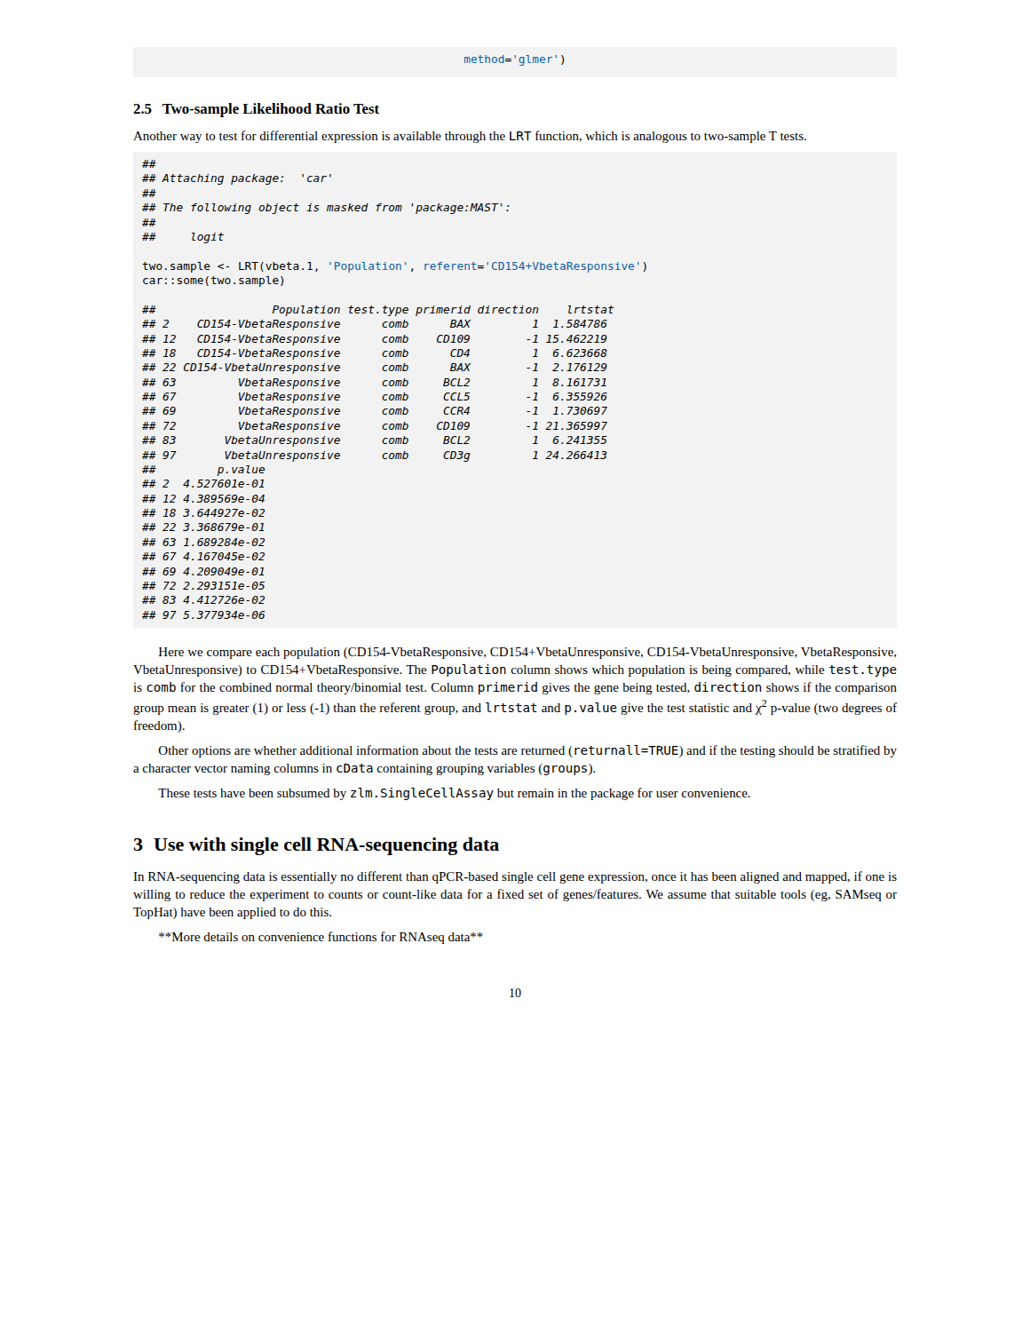method='glmer')
2.5 Two-sample Likelihood Ratio Test
Another way to test for differential expression is available through the LRT function, which is analogous to two-sample T tests.
##
## Attaching package:  'car'
##
## The following object is masked from 'package:MAST':
##
##     logit

two.sample <- LRT(vbeta.1, 'Population', referent='CD154+VbetaResponsive')
car::some(two.sample)

##                 Population test.type primerid direction    lrtstat
## 2    CD154-VbetaResponsive      comb      BAX         1  1.584786
## 12   CD154-VbetaResponsive      comb    CD109        -1 15.462219
## 18   CD154-VbetaResponsive      comb      CD4         1  6.623668
## 22 CD154-VbetaUnresponsive      comb      BAX        -1  2.176129
## 63         VbetaResponsive      comb     BCL2         1  8.161731
## 67         VbetaResponsive      comb     CCL5        -1  6.355926
## 69         VbetaResponsive      comb     CCR4        -1  1.730697
## 72         VbetaResponsive      comb    CD109        -1 21.365997
## 83       VbetaUnresponsive      comb     BCL2         1  6.241355
## 97       VbetaUnresponsive      comb     CD3g         1 24.266413
##         p.value
## 2  4.527601e-01
## 12 4.389569e-04
## 18 3.644927e-02
## 22 3.368679e-01
## 63 1.689284e-02
## 67 4.167045e-02
## 69 4.209049e-01
## 72 2.293151e-05
## 83 4.412726e-02
## 97 5.377934e-06
Here we compare each population (CD154-VbetaResponsive, CD154+VbetaUnresponsive, CD154-VbetaUnresponsive, VbetaResponsive, VbetaUnresponsive) to CD154+VbetaResponsive. The Population column shows which population is being compared, while test.type is comb for the combined normal theory/binomial test. Column primerid gives the gene being tested, direction shows if the comparison group mean is greater (1) or less (-1) than the referent group, and lrtstat and p.value give the test statistic and χ2 p-value (two degrees of freedom).
Other options are whether additional information about the tests are returned (returnall=TRUE) and if the testing should be stratified by a character vector naming columns in cData containing grouping variables (groups).
These tests have been subsumed by zlm.SingleCellAssay but remain in the package for user convenience.
3 Use with single cell RNA-sequencing data
In RNA-sequencing data is essentially no different than qPCR-based single cell gene expression, once it has been aligned and mapped, if one is willing to reduce the experiment to counts or count-like data for a fixed set of genes/features. We assume that suitable tools (eg, SAMseq or TopHat) have been applied to do this.
**More details on convenience functions for RNAseq data**
10